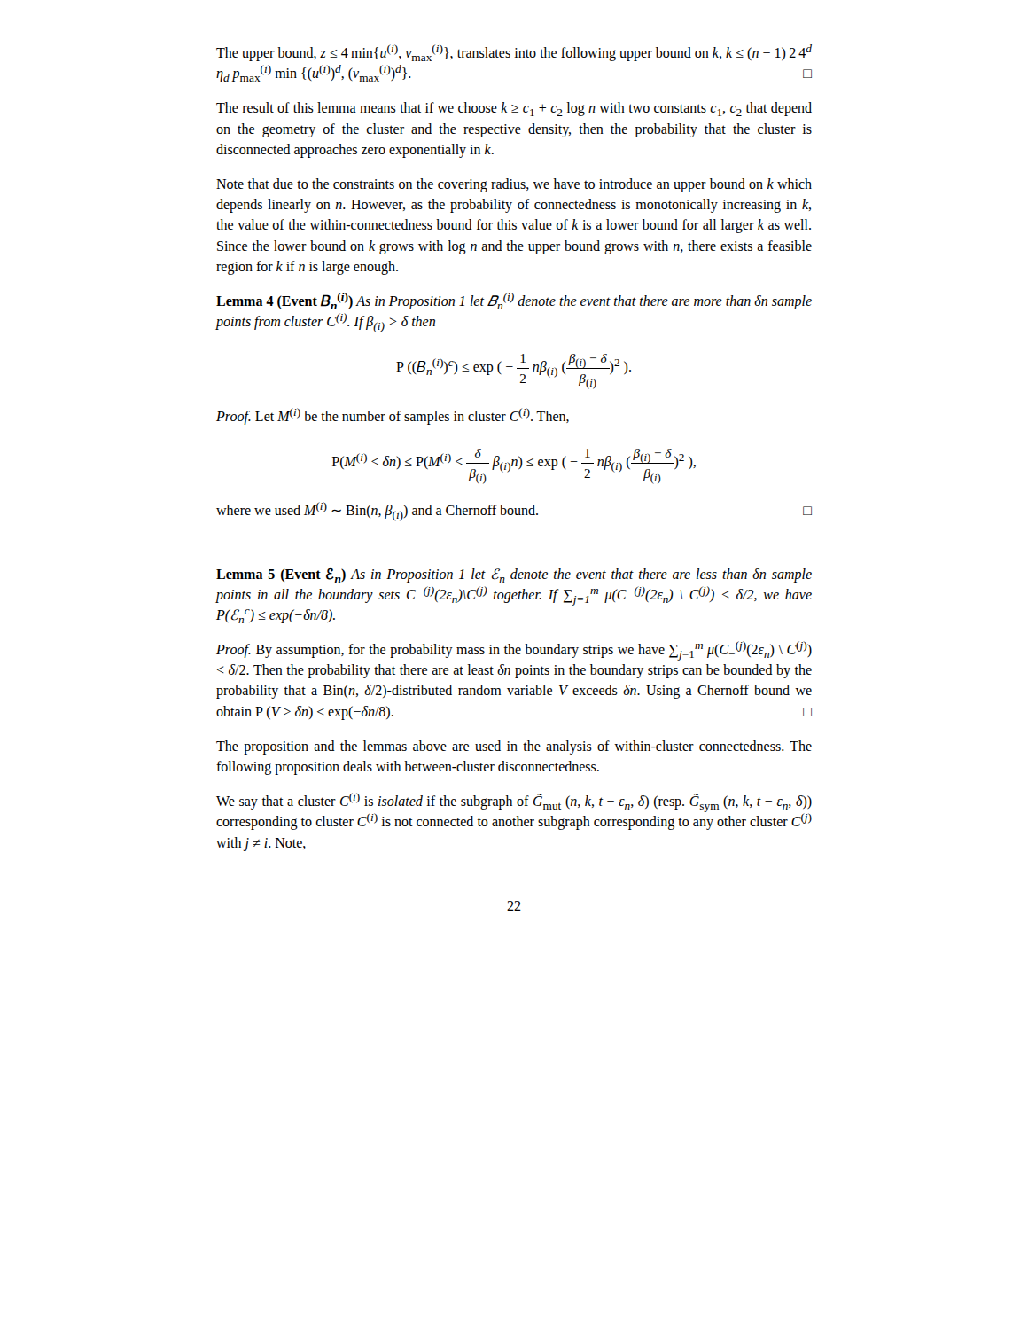The upper bound, z ≤ 4 min{u(i), νmax(i)}, translates into the following upper bound on k, k ≤ (n − 1) 2 4d ηd pmax(i) min {(u(i))d, (νmax(i))d}. □
The result of this lemma means that if we choose k ≥ c1 + c2 log n with two constants c1, c2 that depend on the geometry of the cluster and the respective density, then the probability that the cluster is disconnected approaches zero exponentially in k.
Note that due to the constraints on the covering radius, we have to introduce an upper bound on k which depends linearly on n. However, as the probability of connectedness is monotonically increasing in k, the value of the within-connectedness bound for this value of k is a lower bound for all larger k as well. Since the lower bound on k grows with log n and the upper bound grows with n, there exists a feasible region for k if n is large enough.
Lemma 4 (Event 𝐵n(i)) As in Proposition 1 let 𝐵n(i) denote the event that there are more than δn sample points from cluster C(i). If β(i) > δ then
P ((𝐵n(i))c) ≤ exp ( − 12 nβ(i) (β(i) − δ β(i))2 ).
Proof. Let M(i) be the number of samples in cluster C(i). Then,
P(M(i) < δn) ≤ P(M(i) < δβ(i) β(i)n) ≤ exp ( − 12 nβ(i) (β(i) − δ β(i))2 ),
where we used M(i) ∼ Bin(n, β(i)) and a Chernoff bound. □
Lemma 5 (Event ℰn) As in Proposition 1 let ℰn denote the event that there are less than δn sample points in all the boundary sets C−(j)(2εn)\C(j) together. If ∑j=1m μ(C−(j)(2εn) \ C(j)) < δ/2, we have P(ℰnc) ≤ exp(−δn/8).
Proof. By assumption, for the probability mass in the boundary strips we have ∑j=1m μ(C−(j)(2εn) \ C(j)) < δ/2. Then the probability that there are at least δn points in the boundary strips can be bounded by the probability that a Bin(n, δ/2)-distributed random variable V exceeds δn. Using a Chernoff bound we obtain P (V > δn) ≤ exp(−δn/8). □
The proposition and the lemmas above are used in the analysis of within-cluster connectedness. The following proposition deals with between-cluster disconnectedness.
We say that a cluster C(i) is isolated if the subgraph of G̃mut (n, k, t − εn, δ) (resp. G̃sym (n, k, t − εn, δ)) corresponding to cluster C(i) is not connected to another subgraph corresponding to any other cluster C(j) with j ≠ i. Note,
22